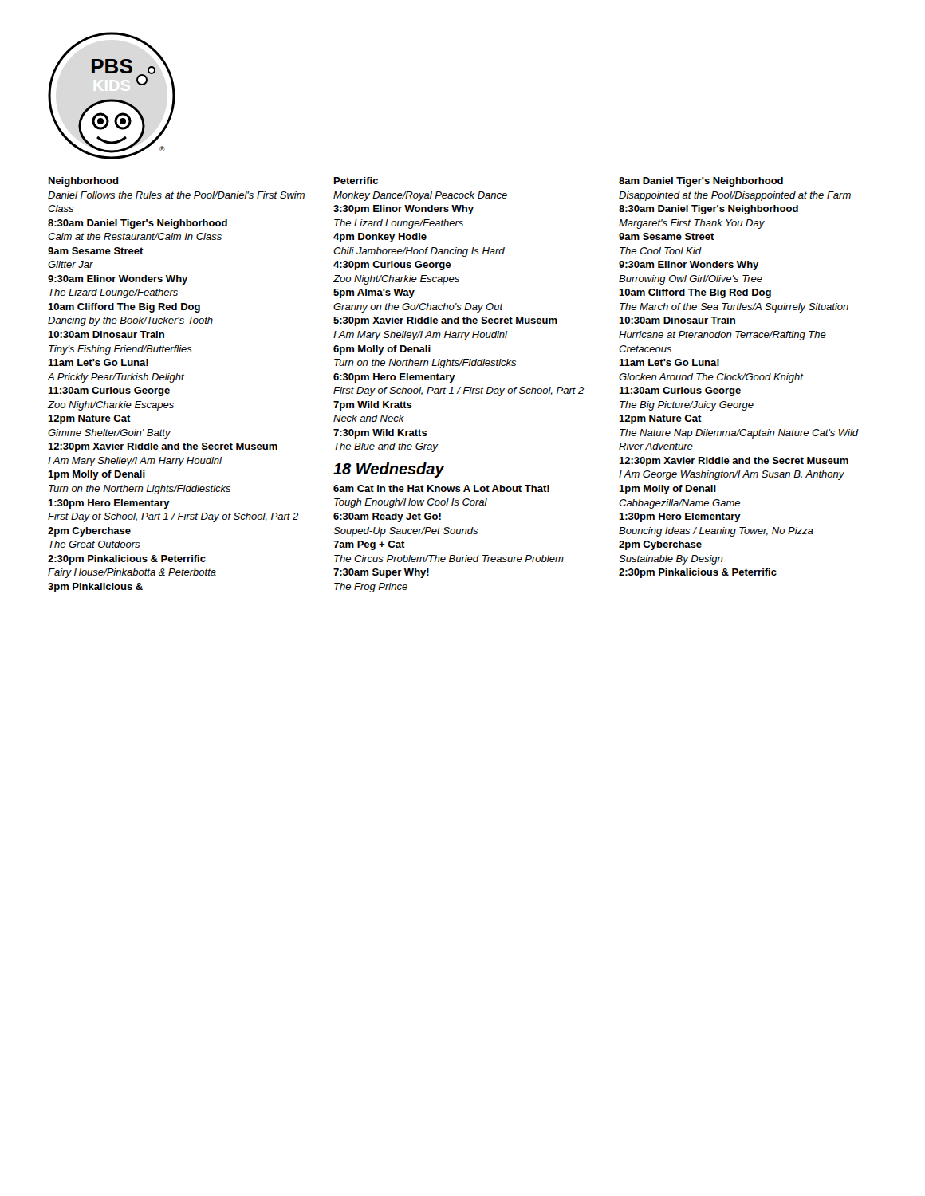PBS KIDS ®
Neighborhood
Daniel Follows the Rules at the Pool/Daniel's First Swim Class
8:30am Daniel Tiger's Neighborhood
Calm at the Restaurant/Calm In Class
9am Sesame Street
Glitter Jar
9:30am Elinor Wonders Why
The Lizard Lounge/Feathers
10am Clifford The Big Red Dog
Dancing by the Book/Tucker's Tooth
10:30am Dinosaur Train
Tiny's Fishing Friend/Butterflies
11am Let's Go Luna!
A Prickly Pear/Turkish Delight
11:30am Curious George
Zoo Night/Charkie Escapes
12pm Nature Cat
Gimme Shelter/Goin' Batty
12:30pm Xavier Riddle and the Secret Museum
I Am Mary Shelley/I Am Harry Houdini
1pm Molly of Denali
Turn on the Northern Lights/Fiddlesticks
1:30pm Hero Elementary
First Day of School, Part 1 / First Day of School, Part 2
2pm Cyberchase
The Great Outdoors
2:30pm Pinkalicious & Peterrific
Fairy House/Pinkabotta & Peterbotta
3pm Pinkalicious &
Peterrific
Monkey Dance/Royal Peacock Dance
3:30pm Elinor Wonders Why
The Lizard Lounge/Feathers
4pm Donkey Hodie
Chili Jamboree/Hoof Dancing Is Hard
4:30pm Curious George
Zoo Night/Charkie Escapes
5pm Alma's Way
Granny on the Go/Chacho's Day Out
5:30pm Xavier Riddle and the Secret Museum
I Am Mary Shelley/I Am Harry Houdini
6pm Molly of Denali
Turn on the Northern Lights/Fiddlesticks
6:30pm Hero Elementary
First Day of School, Part 1 / First Day of School, Part 2
7pm Wild Kratts
Neck and Neck
7:30pm Wild Kratts
The Blue and the Gray
18 Wednesday
6am Cat in the Hat Knows A Lot About That!
Tough Enough/How Cool Is Coral
6:30am Ready Jet Go!
Souped-Up Saucer/Pet Sounds
7am Peg + Cat
The Circus Problem/The Buried Treasure Problem
7:30am Super Why!
The Frog Prince
8am Daniel Tiger's Neighborhood
Disappointed at the Pool/Disappointed at the Farm
8:30am Daniel Tiger's Neighborhood
Margaret's First Thank You Day
9am Sesame Street
The Cool Tool Kid
9:30am Elinor Wonders Why
Burrowing Owl Girl/Olive's Tree
10am Clifford The Big Red Dog
The March of the Sea Turtles/A Squirrely Situation
10:30am Dinosaur Train
Hurricane at Pteranodon Terrace/Rafting The Cretaceous
11am Let's Go Luna!
Glocken Around The Clock/Good Knight
11:30am Curious George
The Big Picture/Juicy George
12pm Nature Cat
The Nature Nap Dilemma/Captain Nature Cat's Wild River Adventure
12:30pm Xavier Riddle and the Secret Museum
I Am George Washington/I Am Susan B. Anthony
1pm Molly of Denali
Cabbagezilla/Name Game
1:30pm Hero Elementary
Bouncing Ideas / Leaning Tower, No Pizza
2pm Cyberchase
Sustainable By Design
2:30pm Pinkalicious & Peterrific